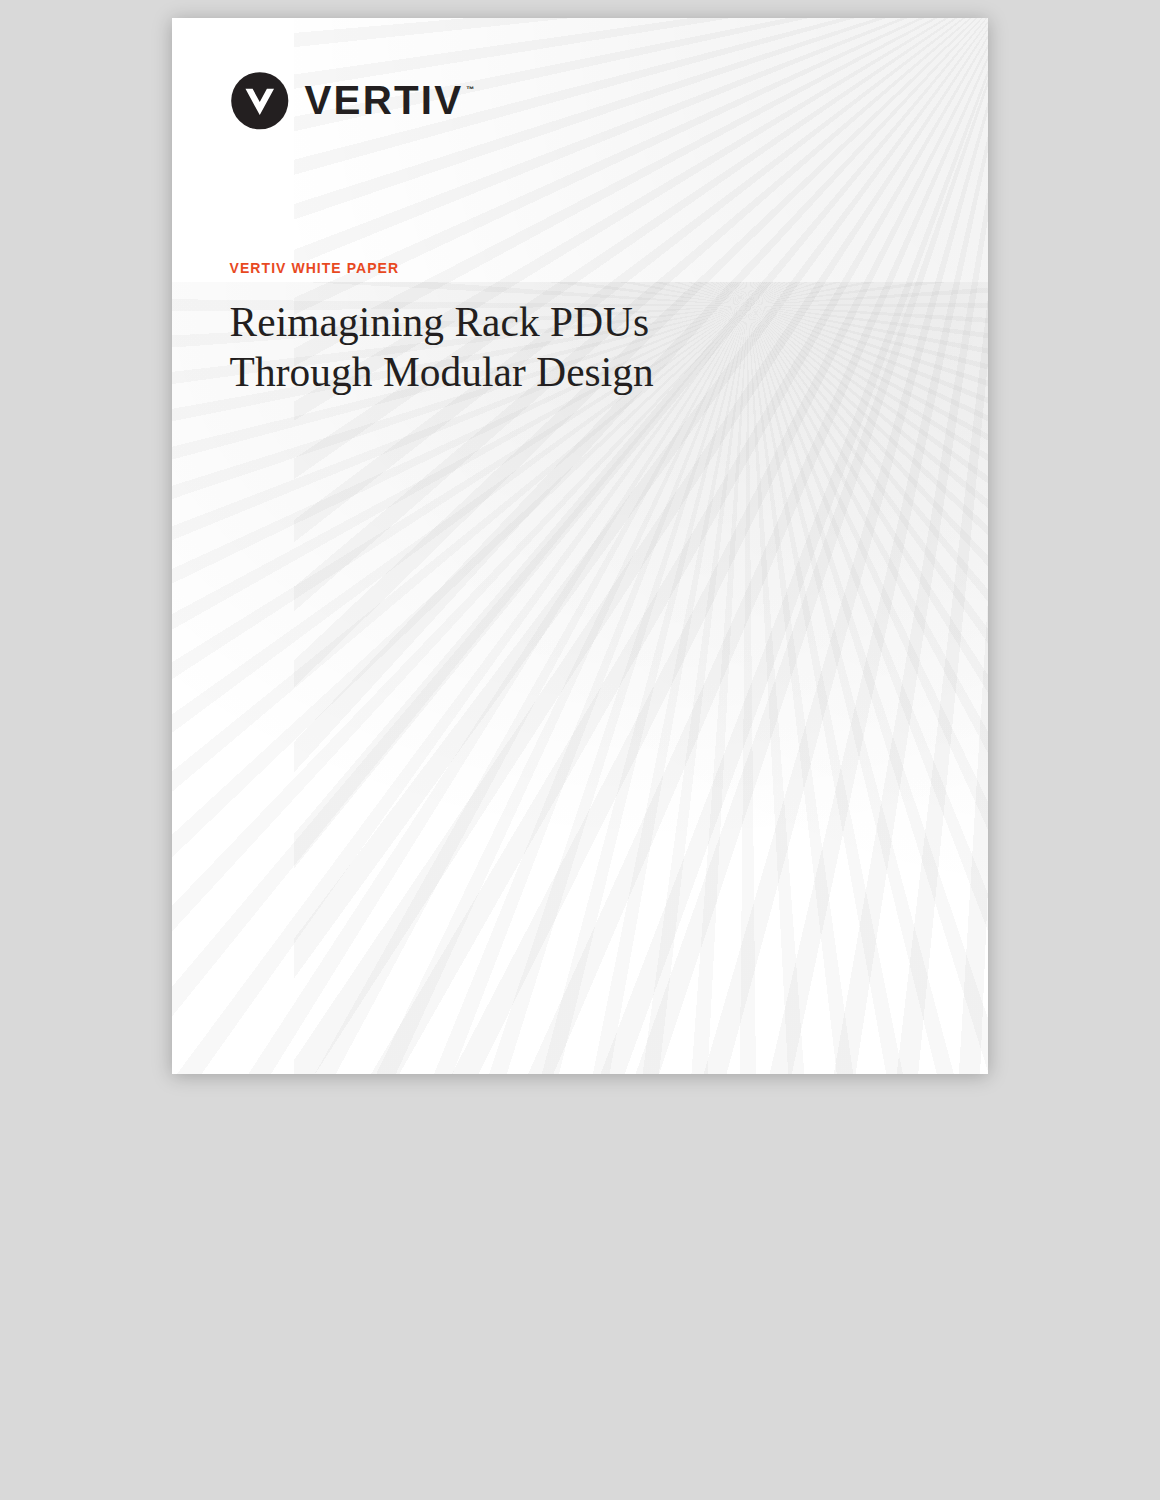VERTIV™
Vertiv White Paper
Reimagining Rack PDUs
Through Modular Design